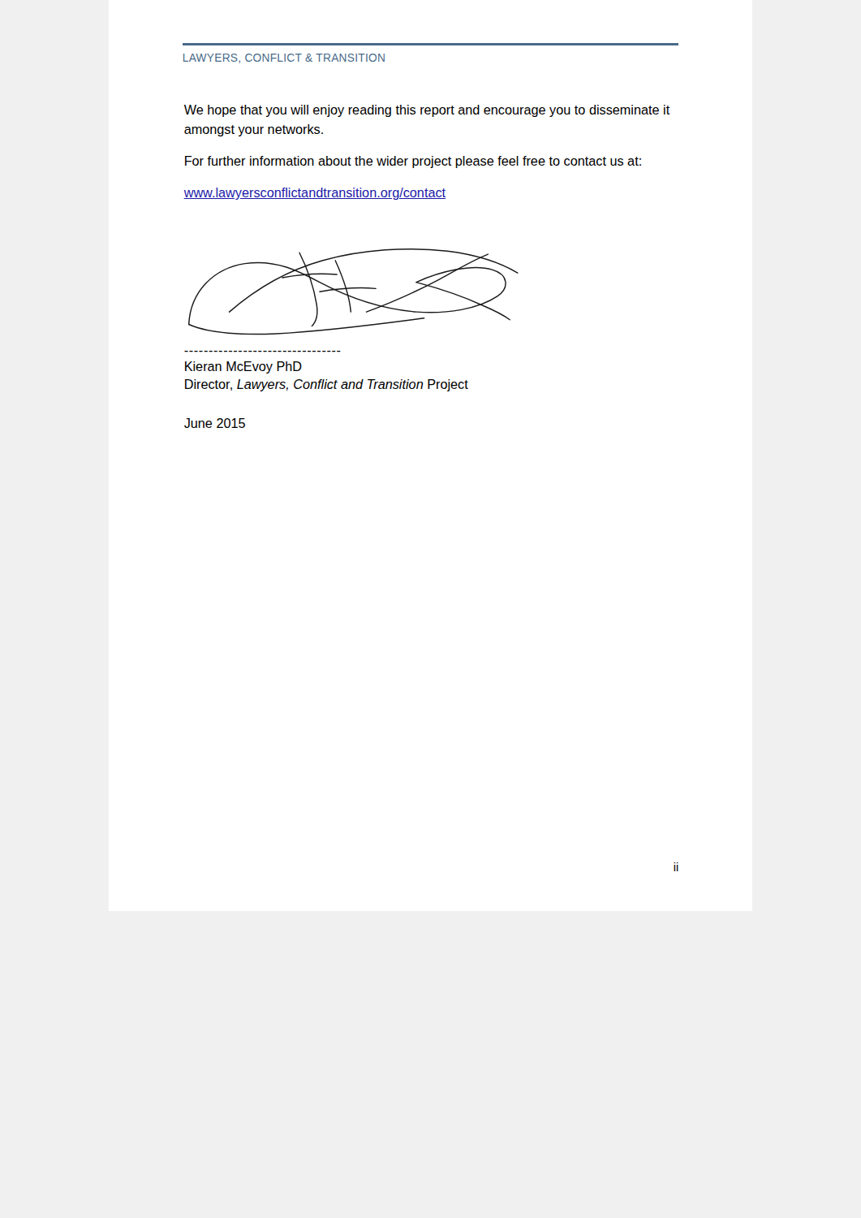Lawyers, Conflict & Transition
We hope that you will enjoy reading this report and encourage you to disseminate it amongst your networks.
For further information about the wider project please feel free to contact us at:
www.lawyersconflictandtransition.org/contact
--------------------------------
Kieran McEvoy PhD
Director, Lawyers, Conflict and Transition Project
June 2015
ii